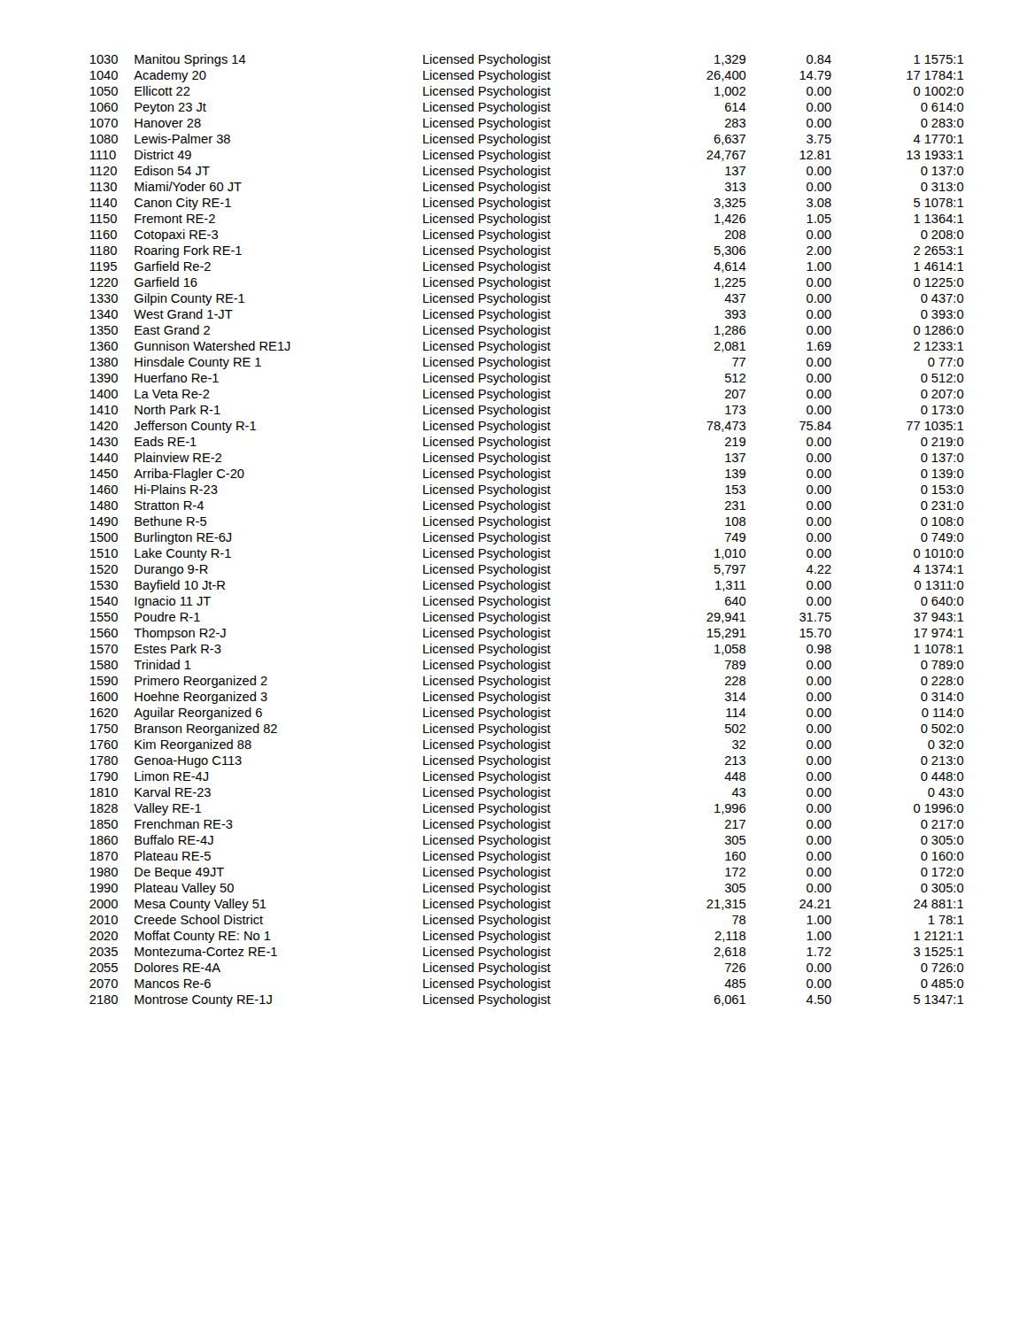| 1030 | Manitou Springs 14 | Licensed Psychologist | 1,329 | 0.84 | 1 1575:1 |
| 1040 | Academy 20 | Licensed Psychologist | 26,400 | 14.79 | 17 1784:1 |
| 1050 | Ellicott 22 | Licensed Psychologist | 1,002 | 0.00 | 0 1002:0 |
| 1060 | Peyton 23 Jt | Licensed Psychologist | 614 | 0.00 | 0 614:0 |
| 1070 | Hanover 28 | Licensed Psychologist | 283 | 0.00 | 0 283:0 |
| 1080 | Lewis-Palmer 38 | Licensed Psychologist | 6,637 | 3.75 | 4 1770:1 |
| 1110 | District 49 | Licensed Psychologist | 24,767 | 12.81 | 13 1933:1 |
| 1120 | Edison 54 JT | Licensed Psychologist | 137 | 0.00 | 0 137:0 |
| 1130 | Miami/Yoder 60 JT | Licensed Psychologist | 313 | 0.00 | 0 313:0 |
| 1140 | Canon City RE-1 | Licensed Psychologist | 3,325 | 3.08 | 5 1078:1 |
| 1150 | Fremont RE-2 | Licensed Psychologist | 1,426 | 1.05 | 1 1364:1 |
| 1160 | Cotopaxi RE-3 | Licensed Psychologist | 208 | 0.00 | 0 208:0 |
| 1180 | Roaring Fork RE-1 | Licensed Psychologist | 5,306 | 2.00 | 2 2653:1 |
| 1195 | Garfield Re-2 | Licensed Psychologist | 4,614 | 1.00 | 1 4614:1 |
| 1220 | Garfield 16 | Licensed Psychologist | 1,225 | 0.00 | 0 1225:0 |
| 1330 | Gilpin County RE-1 | Licensed Psychologist | 437 | 0.00 | 0 437:0 |
| 1340 | West Grand 1-JT | Licensed Psychologist | 393 | 0.00 | 0 393:0 |
| 1350 | East Grand 2 | Licensed Psychologist | 1,286 | 0.00 | 0 1286:0 |
| 1360 | Gunnison Watershed RE1J | Licensed Psychologist | 2,081 | 1.69 | 2 1233:1 |
| 1380 | Hinsdale County RE 1 | Licensed Psychologist | 77 | 0.00 | 0 77:0 |
| 1390 | Huerfano Re-1 | Licensed Psychologist | 512 | 0.00 | 0 512:0 |
| 1400 | La Veta Re-2 | Licensed Psychologist | 207 | 0.00 | 0 207:0 |
| 1410 | North Park R-1 | Licensed Psychologist | 173 | 0.00 | 0 173:0 |
| 1420 | Jefferson County R-1 | Licensed Psychologist | 78,473 | 75.84 | 77 1035:1 |
| 1430 | Eads RE-1 | Licensed Psychologist | 219 | 0.00 | 0 219:0 |
| 1440 | Plainview RE-2 | Licensed Psychologist | 137 | 0.00 | 0 137:0 |
| 1450 | Arriba-Flagler C-20 | Licensed Psychologist | 139 | 0.00 | 0 139:0 |
| 1460 | Hi-Plains R-23 | Licensed Psychologist | 153 | 0.00 | 0 153:0 |
| 1480 | Stratton R-4 | Licensed Psychologist | 231 | 0.00 | 0 231:0 |
| 1490 | Bethune R-5 | Licensed Psychologist | 108 | 0.00 | 0 108:0 |
| 1500 | Burlington RE-6J | Licensed Psychologist | 749 | 0.00 | 0 749:0 |
| 1510 | Lake County R-1 | Licensed Psychologist | 1,010 | 0.00 | 0 1010:0 |
| 1520 | Durango 9-R | Licensed Psychologist | 5,797 | 4.22 | 4 1374:1 |
| 1530 | Bayfield 10 Jt-R | Licensed Psychologist | 1,311 | 0.00 | 0 1311:0 |
| 1540 | Ignacio 11 JT | Licensed Psychologist | 640 | 0.00 | 0 640:0 |
| 1550 | Poudre R-1 | Licensed Psychologist | 29,941 | 31.75 | 37 943:1 |
| 1560 | Thompson R2-J | Licensed Psychologist | 15,291 | 15.70 | 17 974:1 |
| 1570 | Estes Park R-3 | Licensed Psychologist | 1,058 | 0.98 | 1 1078:1 |
| 1580 | Trinidad 1 | Licensed Psychologist | 789 | 0.00 | 0 789:0 |
| 1590 | Primero Reorganized 2 | Licensed Psychologist | 228 | 0.00 | 0 228:0 |
| 1600 | Hoehne Reorganized 3 | Licensed Psychologist | 314 | 0.00 | 0 314:0 |
| 1620 | Aguilar Reorganized 6 | Licensed Psychologist | 114 | 0.00 | 0 114:0 |
| 1750 | Branson Reorganized 82 | Licensed Psychologist | 502 | 0.00 | 0 502:0 |
| 1760 | Kim Reorganized 88 | Licensed Psychologist | 32 | 0.00 | 0 32:0 |
| 1780 | Genoa-Hugo C113 | Licensed Psychologist | 213 | 0.00 | 0 213:0 |
| 1790 | Limon RE-4J | Licensed Psychologist | 448 | 0.00 | 0 448:0 |
| 1810 | Karval RE-23 | Licensed Psychologist | 43 | 0.00 | 0 43:0 |
| 1828 | Valley RE-1 | Licensed Psychologist | 1,996 | 0.00 | 0 1996:0 |
| 1850 | Frenchman RE-3 | Licensed Psychologist | 217 | 0.00 | 0 217:0 |
| 1860 | Buffalo RE-4J | Licensed Psychologist | 305 | 0.00 | 0 305:0 |
| 1870 | Plateau RE-5 | Licensed Psychologist | 160 | 0.00 | 0 160:0 |
| 1980 | De Beque 49JT | Licensed Psychologist | 172 | 0.00 | 0 172:0 |
| 1990 | Plateau Valley 50 | Licensed Psychologist | 305 | 0.00 | 0 305:0 |
| 2000 | Mesa County Valley 51 | Licensed Psychologist | 21,315 | 24.21 | 24 881:1 |
| 2010 | Creede School District | Licensed Psychologist | 78 | 1.00 | 1 78:1 |
| 2020 | Moffat County RE: No 1 | Licensed Psychologist | 2,118 | 1.00 | 1 2121:1 |
| 2035 | Montezuma-Cortez RE-1 | Licensed Psychologist | 2,618 | 1.72 | 3 1525:1 |
| 2055 | Dolores RE-4A | Licensed Psychologist | 726 | 0.00 | 0 726:0 |
| 2070 | Mancos Re-6 | Licensed Psychologist | 485 | 0.00 | 0 485:0 |
| 2180 | Montrose County RE-1J | Licensed Psychologist | 6,061 | 4.50 | 5 1347:1 |